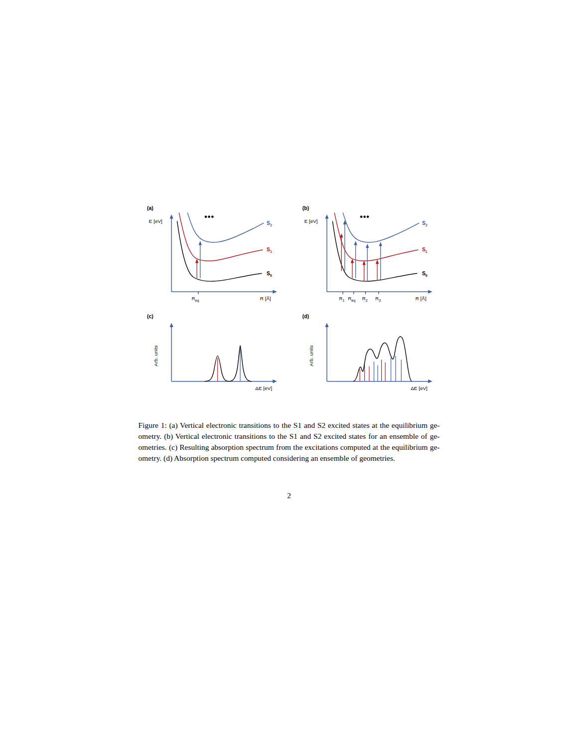(a) E [eV] R [Å] ••• S0 S1 S2 Req (b) E [eV] R [Å] ••• S0 S1 S2 R1 Req R2 R3 (c) Arb. units ΔE [eV] (d) Arb. units ΔE [eV]
Figure 1: (a) Vertical electronic transitions to the S1 and S2 excited states at the equilibrium geometry. (b) Vertical electronic transitions to the S1 and S2 excited states for an ensemble of geometries. (c) Resulting absorption spectrum from the excitations computed at the equilibrium geometry. (d) Absorption spectrum computed considering an ensemble of geometries.
2